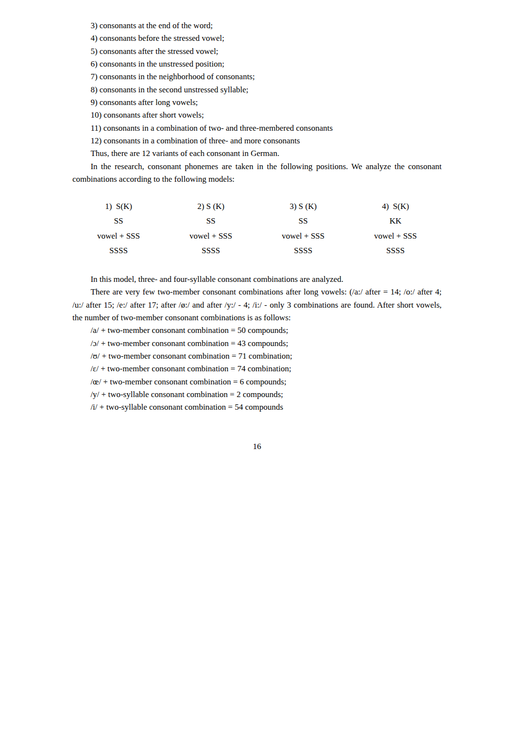3) consonants at the end of the word;
4) consonants before the stressed vowel;
5) consonants after the stressed vowel;
6) consonants in the unstressed position;
7) consonants in the neighborhood of consonants;
8) consonants in the second unstressed syllable;
9) consonants after long vowels;
10) consonants after short vowels;
11) consonants in a combination of two- and three-membered consonants
12) consonants in a combination of three- and more consonants
Thus, there are 12 variants of each consonant in German.
In the research, consonant phonemes are taken in the following positions. We analyze the consonant combinations according to the following models:
| 1) S(K) | 2) S (K) | 3) S (K) | 4) S(K) |
| SS | SS | SS | KK |
| vowel + SSS | vowel + SSS | vowel + SSS | vowel + SSS |
| SSSS | SSSS | SSSS | SSSS |
In this model, three- and four-syllable consonant combinations are analyzed.
There are very few two-member consonant combinations after long vowels: (/a:/ after = 14; /o:/ after 4; /u:/ after 15; /e:/ after 17; after /ø:/ and after /y:/ - 4; /i:/ - only 3 combinations are found. After short vowels, the number of two-member consonant combinations is as follows:
/a/ + two-member consonant combination = 50 compounds;
/ɔ/ + two-member consonant combination = 43 compounds;
/ʊ/ + two-member consonant combination = 71 combination;
/ɛ/ + two-member consonant combination = 74 combination;
/œ/ + two-member consonant combination = 6 compounds;
/y/ + two-syllable consonant combination = 2 compounds;
/i/ + two-syllable consonant combination = 54 compounds
16